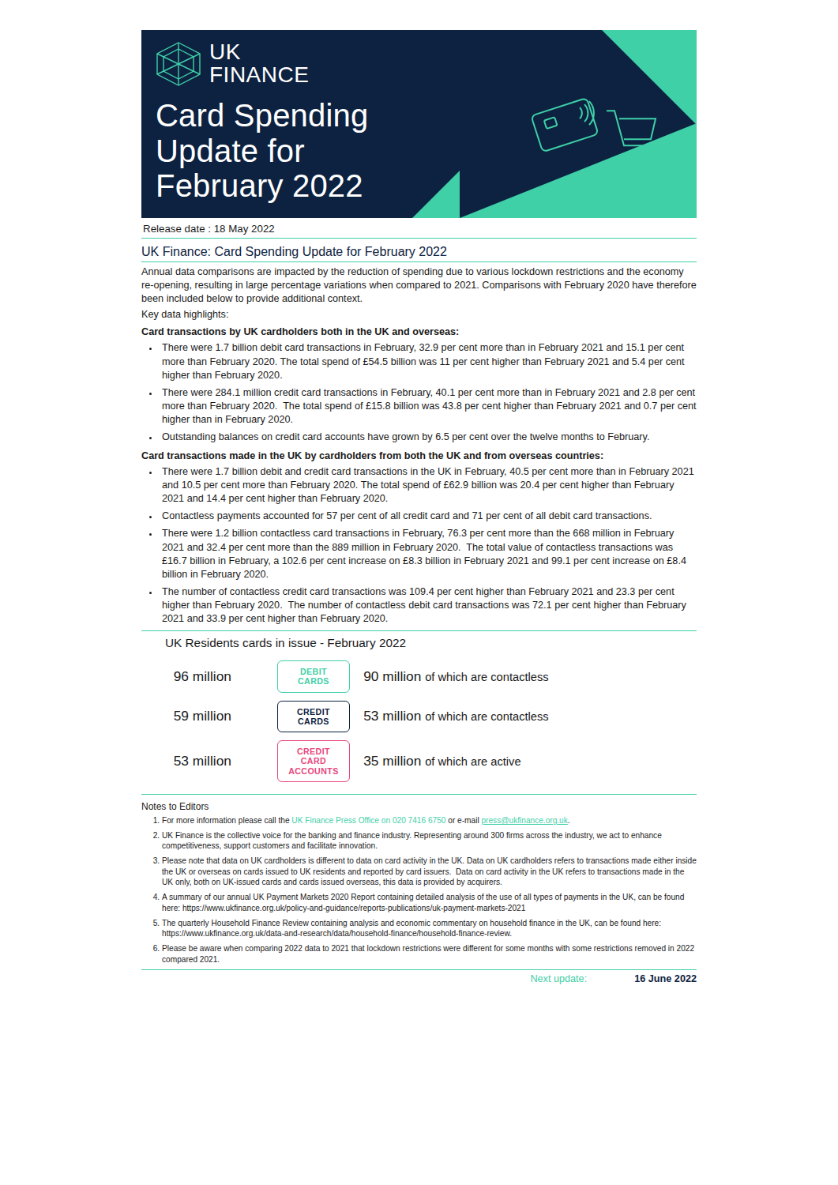UK
FINANCE
Card Spending
Update for
February 2022
Release date : 18 May 2022
UK Finance: Card Spending Update for February 2022
Annual data comparisons are impacted by the reduction of spending due to various lockdown restrictions and the economy re-opening, resulting in large percentage variations when compared to 2021. Comparisons with February 2020 have therefore been included below to provide additional context.
Key data highlights:
Card transactions by UK cardholders both in the UK and overseas:
There were 1.7 billion debit card transactions in February, 32.9 per cent more than in February 2021 and 15.1 per cent more than February 2020. The total spend of £54.5 billion was 11 per cent higher than February 2021 and 5.4 per cent higher than February 2020.
There were 284.1 million credit card transactions in February, 40.1 per cent more than in February 2021 and 2.8 per cent more than February 2020. The total spend of £15.8 billion was 43.8 per cent higher than February 2021 and 0.7 per cent higher than in February 2020.
Outstanding balances on credit card accounts have grown by 6.5 per cent over the twelve months to February.
Card transactions made in the UK by cardholders from both the UK and from overseas countries:
There were 1.7 billion debit and credit card transactions in the UK in February, 40.5 per cent more than in February 2021 and 10.5 per cent more than February 2020. The total spend of £62.9 billion was 20.4 per cent higher than February 2021 and 14.4 per cent higher than February 2020.
Contactless payments accounted for 57 per cent of all credit card and 71 per cent of all debit card transactions.
There were 1.2 billion contactless card transactions in February, 76.3 per cent more than the 668 million in February 2021 and 32.4 per cent more than the 889 million in February 2020. The total value of contactless transactions was £16.7 billion in February, a 102.6 per cent increase on £8.3 billion in February 2021 and 99.1 per cent increase on £8.4 billion in February 2020.
The number of contactless credit card transactions was 109.4 per cent higher than February 2021 and 23.3 per cent higher than February 2020. The number of contactless debit card transactions was 72.1 per cent higher than February 2021 and 33.9 per cent higher than February 2020.
UK Residents cards in issue - February 2022
| 96 million | DEBIT CARDS | 90 million of which are contactless |
| 59 million | CREDIT CARDS | 53 million of which are contactless |
| 53 million | CREDIT CARD ACCOUNTS | 35 million of which are active |
Notes to Editors
For more information please call the UK Finance Press Office on 020 7416 6750 or e-mail press@ukfinance.org.uk.
UK Finance is the collective voice for the banking and finance industry. Representing around 300 firms across the industry, we act to enhance competitiveness, support customers and facilitate innovation.
Please note that data on UK cardholders is different to data on card activity in the UK. Data on UK cardholders refers to transactions made either inside the UK or overseas on cards issued to UK residents and reported by card issuers. Data on card activity in the UK refers to transactions made in the UK only, both on UK-issued cards and cards issued overseas, this data is provided by acquirers.
A summary of our annual UK Payment Markets 2020 Report containing detailed analysis of the use of all types of payments in the UK, can be found here: https://www.ukfinance.org.uk/policy-and-guidance/reports-publications/uk-payment-markets-2021
The quarterly Household Finance Review containing analysis and economic commentary on household finance in the UK, can be found here: https://www.ukfinance.org.uk/data-and-research/data/household-finance/household-finance-review.
Please be aware when comparing 2022 data to 2021 that lockdown restrictions were different for some months with some restrictions removed in 2022 compared 2021.
Next update: 16 June 2022